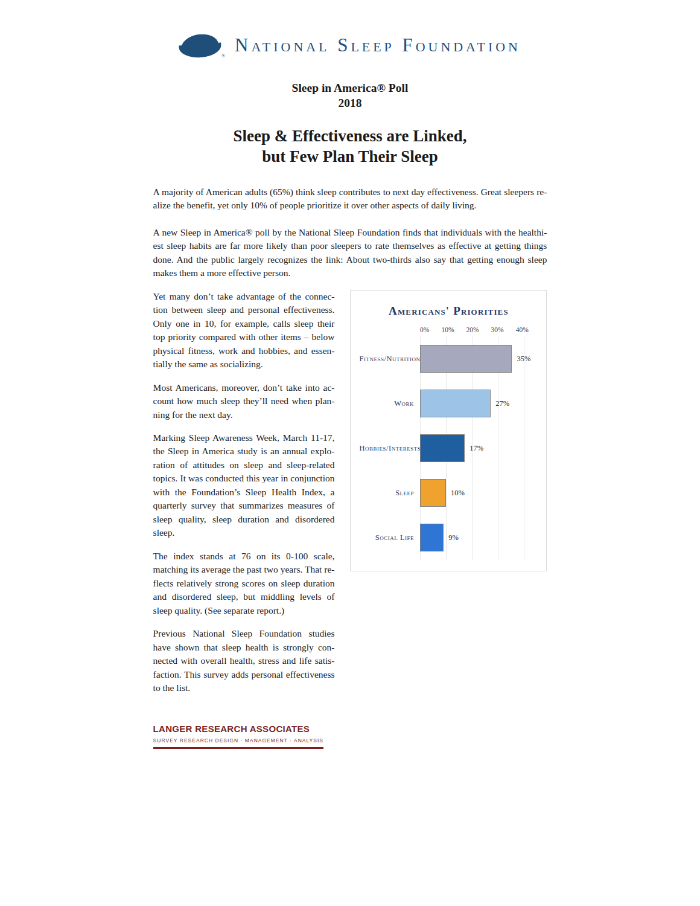®
National Sleep Foundation
Sleep in America® Poll
2018
Sleep & Effectiveness are Linked,
but Few Plan Their Sleep
A majority of American adults (65%) think sleep contributes to next day effectiveness. Great sleepers realize the benefit, yet only 10% of people prioritize it over other aspects of daily living.
A new Sleep in America® poll by the National Sleep Foundation finds that individuals with the healthiest sleep habits are far more likely than poor sleepers to rate themselves as effective at getting things done. And the public largely recognizes the link: About two-thirds also say that getting enough sleep makes them a more effective person.
Yet many don’t take advantage of the connection between sleep and personal effectiveness. Only one in 10, for example, calls sleep their top priority compared with other items – below physical fitness, work and hobbies, and essentially the same as socializing.
Most Americans, moreover, don’t take into account how much sleep they’ll need when planning for the next day.
Marking Sleep Awareness Week, March 11-17, the Sleep in America study is an annual exploration of attitudes on sleep and sleep-related topics. It was conducted this year in conjunction with the Foundation’s Sleep Health Index, a quarterly survey that summarizes measures of sleep quality, sleep duration and disordered sleep.
The index stands at 76 on its 0-100 scale, matching its average the past two years. That reflects relatively strong scores on sleep duration and disordered sleep, but middling levels of sleep quality. (See separate report.)
Previous National Sleep Foundation studies have shown that sleep health is strongly connected with overall health, stress and life satisfaction. This survey adds personal effectiveness to the list.
Americans' Priorities
0% 10% 20% 30% 40%
Fitness/Nutrition
35%
Work
27%
Hobbies/Interests
17%
Sleep
10%
Social Life
9%
LANGER RESEARCH ASSOCIATES
SURVEY RESEARCH DESIGN · MANAGEMENT · ANALYSIS